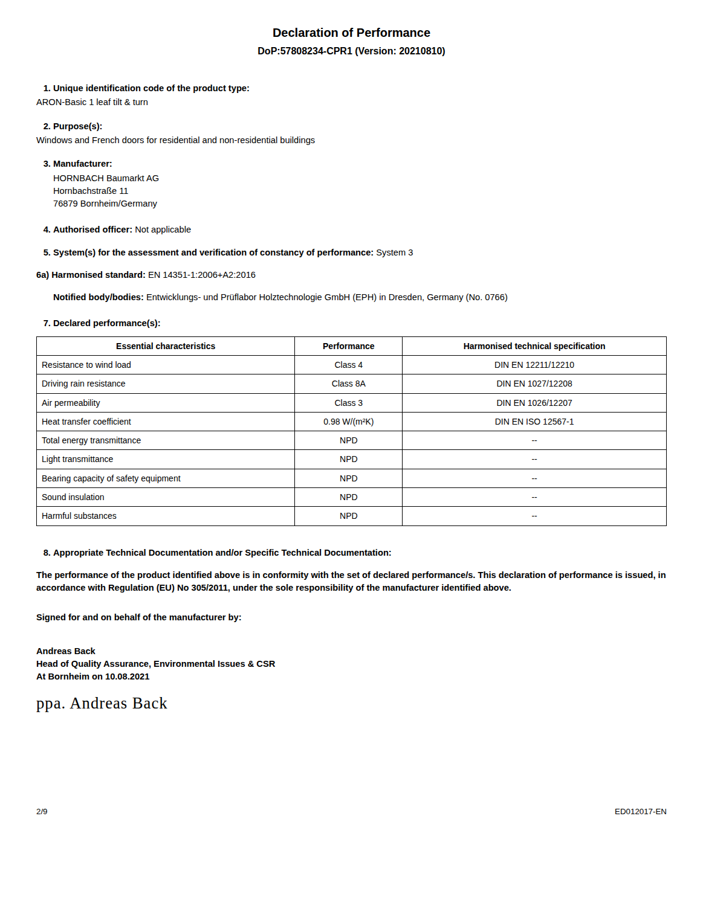Declaration of Performance
DoP:57808234-CPR1 (Version: 20210810)
Unique identification code of the product type:
ARON-Basic 1 leaf tilt & turn
Purpose(s):
Windows and French doors for residential and non-residential buildings
Manufacturer:
HORNBACH Baumarkt AG
Hornbachstraße 11
76879 Bornheim/Germany
Authorised officer: Not applicable
System(s) for the assessment and verification of constancy of performance: System 3
6a) Harmonised standard: EN 14351-1:2006+A2:2016
Notified body/bodies: Entwicklungs- und Prüflabor Holztechnologie GmbH (EPH) in Dresden, Germany (No. 0766)
Declared performance(s):
| Essential characteristics | Performance | Harmonised technical specification |
| --- | --- | --- |
| Resistance to wind load | Class 4 | DIN EN 12211/12210 |
| Driving rain resistance | Class 8A | DIN EN 1027/12208 |
| Air permeability | Class 3 | DIN EN 1026/12207 |
| Heat transfer coefficient | 0.98 W/(m²K) | DIN EN ISO 12567-1 |
| Total energy transmittance | NPD | -- |
| Light transmittance | NPD | -- |
| Bearing capacity of safety equipment | NPD | -- |
| Sound insulation | NPD | -- |
| Harmful substances | NPD | -- |
Appropriate Technical Documentation and/or Specific Technical Documentation:
The performance of the product identified above is in conformity with the set of declared performance/s. This declaration of performance is issued, in accordance with Regulation (EU) No 305/2011, under the sole responsibility of the manufacturer identified above.
Signed for and on behalf of the manufacturer by:
Andreas Back
Head of Quality Assurance, Environmental Issues & CSR
At Bornheim on 10.08.2021
ppa. Andreas Back
2/9 ED012017-EN